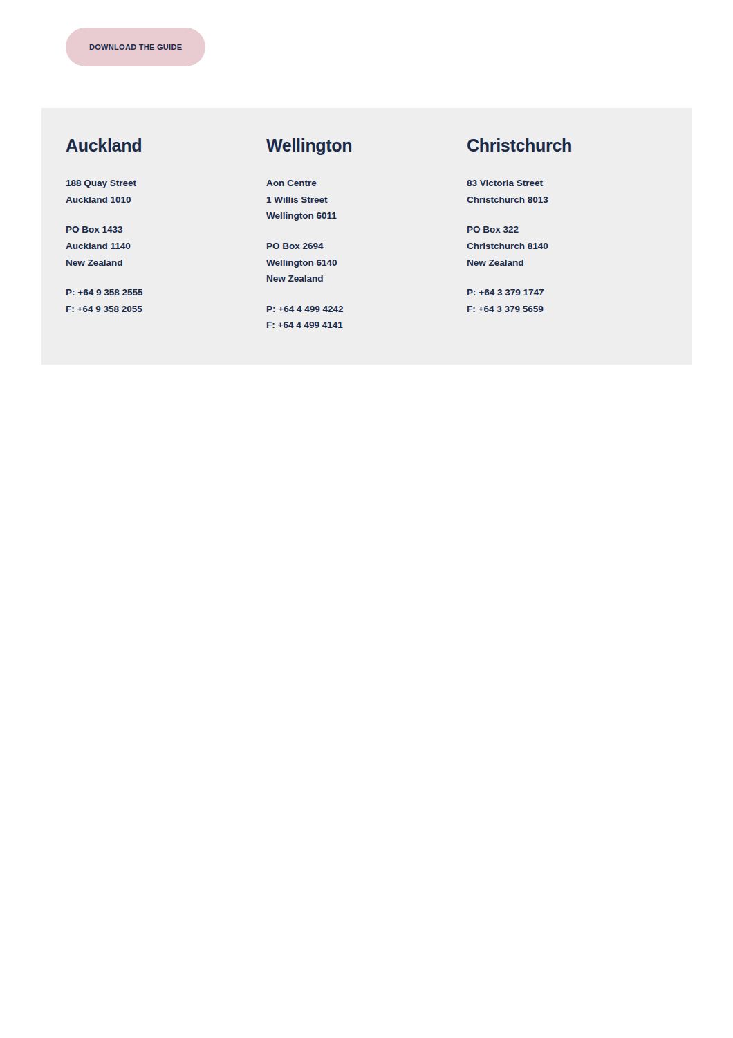DOWNLOAD THE GUIDE
Auckland
188 Quay Street
Auckland 1010
PO Box 1433
Auckland 1140
New Zealand
P: +64 9 358 2555
F: +64 9 358 2055
Wellington
Aon Centre
1 Willis Street
Wellington 6011
PO Box 2694
Wellington 6140
New Zealand
P: +64 4 499 4242
F: +64 4 499 4141
Christchurch
83 Victoria Street
Christchurch 8013
PO Box 322
Christchurch 8140
New Zealand
P: +64 3 379 1747
F: +64 3 379 5659